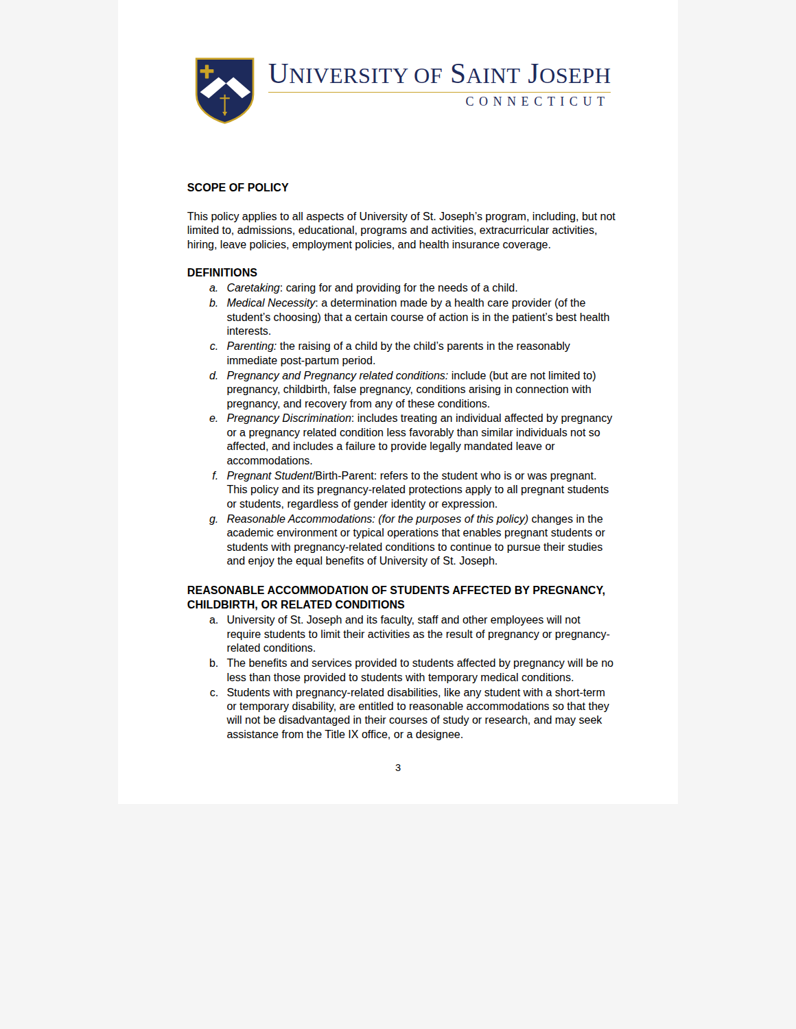UNIVERSITY OF SAINT JOSEPH
CONNECTICUT
SCOPE OF POLICY
This policy applies to all aspects of University of St. Joseph’s program, including, but not limited to, admissions, educational, programs and activities, extracurricular activities, hiring, leave policies, employment policies, and health insurance coverage.
DEFINITIONS
Caretaking: caring for and providing for the needs of a child.
Medical Necessity: a determination made by a health care provider (of the student’s choosing) that a certain course of action is in the patient’s best health interests.
Parenting: the raising of a child by the child’s parents in the reasonably immediate post-partum period.
Pregnancy and Pregnancy related conditions: include (but are not limited to) pregnancy, childbirth, false pregnancy, conditions arising in connection with pregnancy, and recovery from any of these conditions.
Pregnancy Discrimination: includes treating an individual affected by pregnancy or a pregnancy related condition less favorably than similar individuals not so affected, and includes a failure to provide legally mandated leave or accommodations.
Pregnant Student/Birth-Parent: refers to the student who is or was pregnant. This policy and its pregnancy-related protections apply to all pregnant students or students, regardless of gender identity or expression.
Reasonable Accommodations: (for the purposes of this policy) changes in the academic environment or typical operations that enables pregnant students or students with pregnancy-related conditions to continue to pursue their studies and enjoy the equal benefits of University of St. Joseph.
REASONABLE ACCOMMODATION OF STUDENTS AFFECTED BY PREGNANCY, CHILDBIRTH, OR RELATED CONDITIONS
University of St. Joseph and its faculty, staff and other employees will not require students to limit their activities as the result of pregnancy or pregnancy-related conditions.
The benefits and services provided to students affected by pregnancy will be no less than those provided to students with temporary medical conditions.
Students with pregnancy-related disabilities, like any student with a short-term or temporary disability, are entitled to reasonable accommodations so that they will not be disadvantaged in their courses of study or research, and may seek assistance from the Title IX office, or a designee.
3